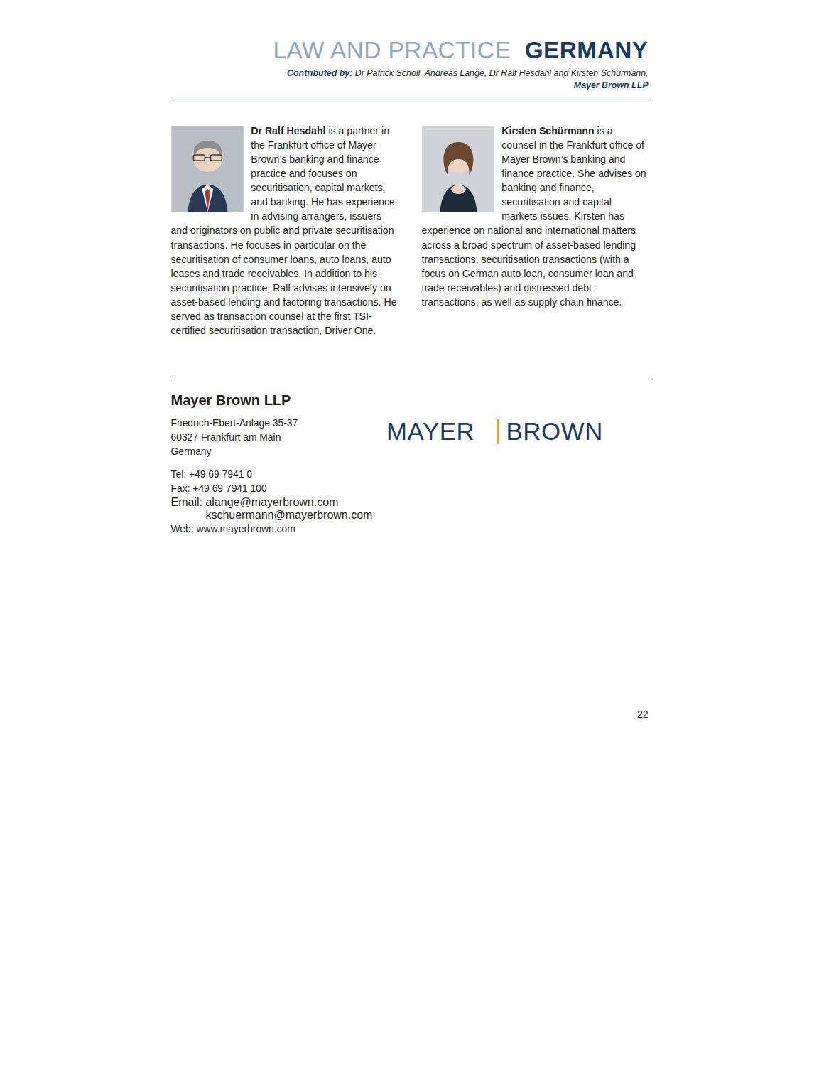LAW AND PRACTICE GERMANY
Contributed by: Dr Patrick Scholl, Andreas Lange, Dr Ralf Hesdahl and Kirsten Schürmann,
Mayer Brown LLP
Dr Ralf Hesdahl is a partner in the Frankfurt office of Mayer Brown’s banking and finance practice and focuses on securitisation, capital markets, and banking. He has experience in advising arrangers, issuers and originators on public and private securitisation transactions. He focuses in particular on the securitisation of consumer loans, auto loans, auto leases and trade receivables. In addition to his securitisation practice, Ralf advises intensively on asset-based lending and factoring transactions. He served as transaction counsel at the first TSI-certified securitisation transaction, Driver One.
Kirsten Schürmann is a counsel in the Frankfurt office of Mayer Brown’s banking and finance practice. She advises on banking and finance, securitisation and capital markets issues. Kirsten has experience on national and international matters across a broad spectrum of asset-based lending transactions, securitisation transactions (with a focus on German auto loan, consumer loan and trade receivables) and distressed debt transactions, as well as supply chain finance.
Mayer Brown LLP
Friedrich-Ebert-Anlage 35-37
60327 Frankfurt am Main
Germany
Tel: +49 69 7941 0
Fax: +49 69 7941 100
Email: alange@mayerbrown.com kschuermann@mayerbrown.com
Web: www.mayerbrown.com
MAYER BROWN
22